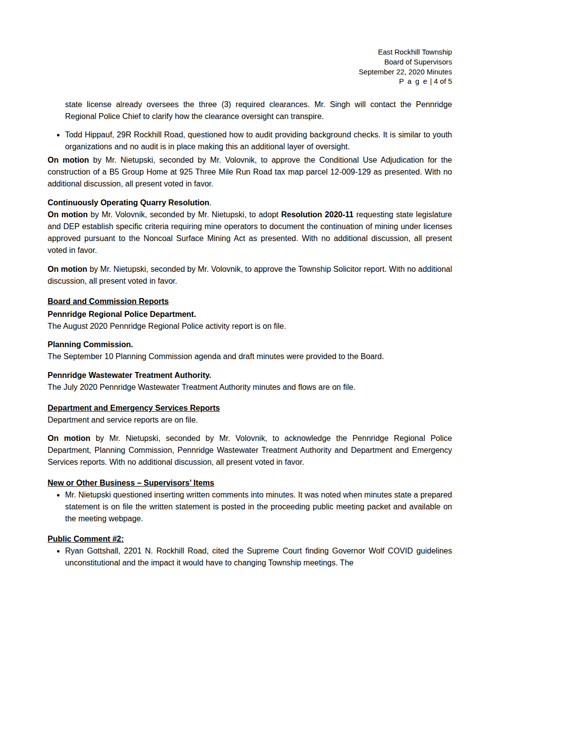East Rockhill Township
Board of Supervisors
September 22, 2020 Minutes
P a g e | 4 of 5
state license already oversees the three (3) required clearances. Mr. Singh will contact the Pennridge Regional Police Chief to clarify how the clearance oversight can transpire.
Todd Hippauf, 29R Rockhill Road, questioned how to audit providing background checks. It is similar to youth organizations and no audit is in place making this an additional layer of oversight.
On motion by Mr. Nietupski, seconded by Mr. Volovnik, to approve the Conditional Use Adjudication for the construction of a B5 Group Home at 925 Three Mile Run Road tax map parcel 12-009-129 as presented. With no additional discussion, all present voted in favor.
Continuously Operating Quarry Resolution.
On motion by Mr. Volovnik, seconded by Mr. Nietupski, to adopt Resolution 2020-11 requesting state legislature and DEP establish specific criteria requiring mine operators to document the continuation of mining under licenses approved pursuant to the Noncoal Surface Mining Act as presented. With no additional discussion, all present voted in favor.
On motion by Mr. Nietupski, seconded by Mr. Volovnik, to approve the Township Solicitor report. With no additional discussion, all present voted in favor.
Board and Commission Reports
Pennridge Regional Police Department.
The August 2020 Pennridge Regional Police activity report is on file.
Planning Commission.
The September 10 Planning Commission agenda and draft minutes were provided to the Board.
Pennridge Wastewater Treatment Authority.
The July 2020 Pennridge Wastewater Treatment Authority minutes and flows are on file.
Department and Emergency Services Reports
Department and service reports are on file.
On motion by Mr. Nietupski, seconded by Mr. Volovnik, to acknowledge the Pennridge Regional Police Department, Planning Commission, Pennridge Wastewater Treatment Authority and Department and Emergency Services reports. With no additional discussion, all present voted in favor.
New or Other Business – Supervisors’ Items
Mr. Nietupski questioned inserting written comments into minutes. It was noted when minutes state a prepared statement is on file the written statement is posted in the proceeding public meeting packet and available on the meeting webpage.
Public Comment #2:
Ryan Gottshall, 2201 N. Rockhill Road, cited the Supreme Court finding Governor Wolf COVID guidelines unconstitutional and the impact it would have to changing Township meetings. The